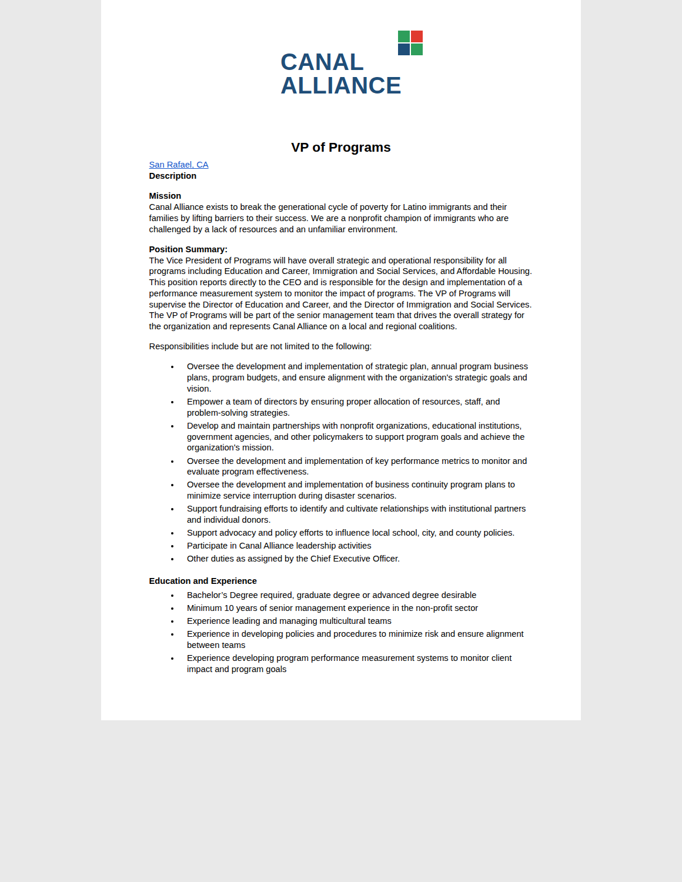CANAL
ALLIANCE
VP of Programs
San Rafael, CA
Description
Mission
Canal Alliance exists to break the generational cycle of poverty for Latino immigrants and their families by lifting barriers to their success. We are a nonprofit champion of immigrants who are challenged by a lack of resources and an unfamiliar environment.
Position Summary:
The Vice President of Programs will have overall strategic and operational responsibility for all programs including Education and Career, Immigration and Social Services, and Affordable Housing. This position reports directly to the CEO and is responsible for the design and implementation of a performance measurement system to monitor the impact of programs. The VP of Programs will supervise the Director of Education and Career, and the Director of Immigration and Social Services. The VP of Programs will be part of the senior management team that drives the overall strategy for the organization and represents Canal Alliance on a local and regional coalitions.
Responsibilities include but are not limited to the following:
Oversee the development and implementation of strategic plan, annual program business plans, program budgets, and ensure alignment with the organization's strategic goals and vision.
Empower a team of directors by ensuring proper allocation of resources, staff, and problem-solving strategies.
Develop and maintain partnerships with nonprofit organizations, educational institutions, government agencies, and other policymakers to support program goals and achieve the organization's mission.
Oversee the development and implementation of key performance metrics to monitor and evaluate program effectiveness.
Oversee the development and implementation of business continuity program plans to minimize service interruption during disaster scenarios.
Support fundraising efforts to identify and cultivate relationships with institutional partners and individual donors.
Support advocacy and policy efforts to influence local school, city, and county policies.
Participate in Canal Alliance leadership activities
Other duties as assigned by the Chief Executive Officer.
Education and Experience
Bachelor’s Degree required, graduate degree or advanced degree desirable
Minimum 10 years of senior management experience in the non-profit sector
Experience leading and managing multicultural teams
Experience in developing policies and procedures to minimize risk and ensure alignment between teams
Experience developing program performance measurement systems to monitor client impact and program goals